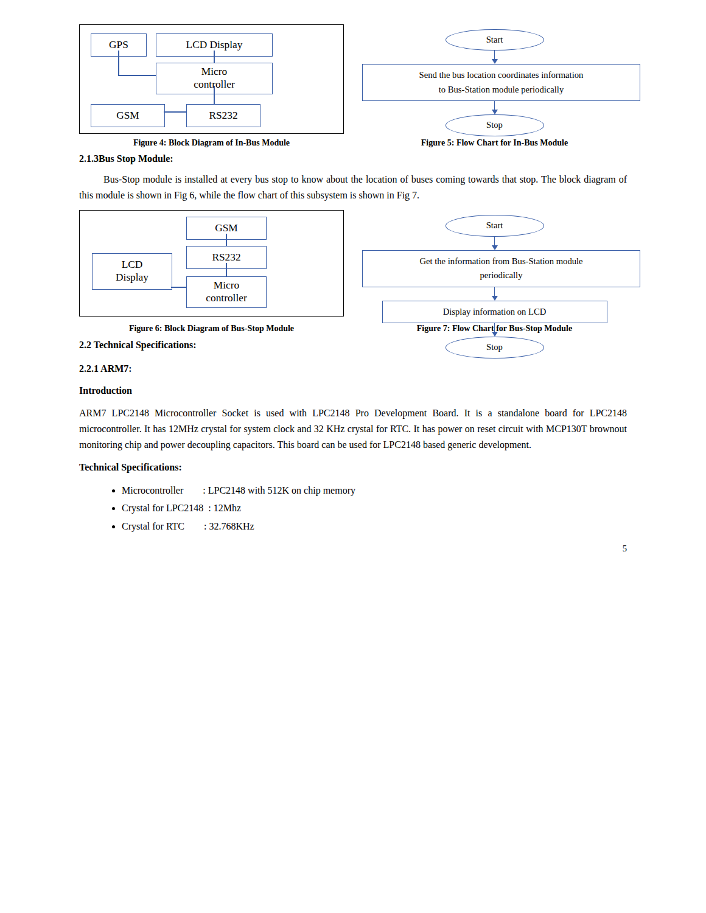GPS
LCD Display
Micro
controller
GSM
RS232
Start
Send the bus location coordinates information
to Bus-Station module periodically
Stop
Figure 4: Block Diagram of In-Bus Module
Figure 5: Flow Chart for In-Bus Module
2.1.3Bus Stop Module:
Bus-Stop module is installed at every bus stop to know about the location of buses coming towards that stop. The block diagram of this module is shown in Fig 6, while the flow chart of this subsystem is shown in Fig 7.
GSM
RS232
LCD
Display
Micro
controller
Start
Get the information from Bus-Station module
periodically
Display information on LCD
Stop
Figure 6: Block Diagram of Bus-Stop Module
Figure 7: Flow Chart for Bus-Stop Module
2.2 Technical Specifications:
2.2.1 ARM7:
Introduction
ARM7 LPC2148 Microcontroller Socket is used with LPC2148 Pro Development Board. It is a standalone board for LPC2148 microcontroller. It has 12MHz crystal for system clock and 32 KHz crystal for RTC. It has power on reset circuit with MCP130T brownout monitoring chip and power decoupling capacitors. This board can be used for LPC2148 based generic development.
Technical Specifications:
Microcontroller : LPC2148 with 512K on chip memory
Crystal for LPC2148 : 12Mhz
Crystal for RTC : 32.768KHz
5